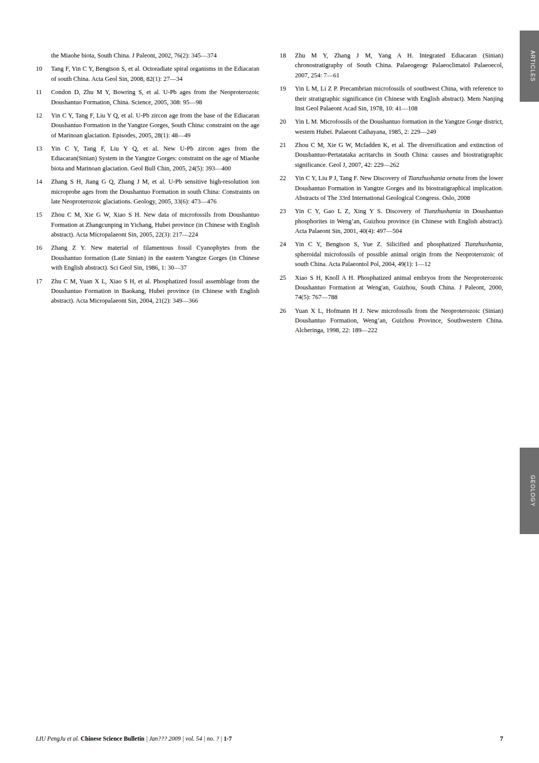ARTICLES
GEOLOGY
the Miaohe biota, South China. J Paleont, 2002, 76(2): 345—374
10 Tang F, Yin C Y, Bengtson S, et al. Octoradiate spiral organisms in the Ediacaran of south China. Acta Geol Sin, 2008, 82(1): 27—34
11 Condon D, Zhu M Y, Bowring S, et al. U-Pb ages from the Neoproterozoic Doushantuo Formation, China. Science, 2005, 308: 95—98
12 Yin C Y, Tang F, Liu Y Q, et al. U-Pb zircon age from the base of the Ediacaran Doushantuo Formation in the Yangtze Gorges, South China: constraint on the age of Marinoan glaciation. Episodes, 2005, 28(1): 48—49
13 Yin C Y, Tang F, Liu Y Q, et al. New U-Pb zircon ages from the Ediacaran(Sinian) System in the Yangtze Gorges: constraint on the age of Miaohe biota and Marinoan glaciation. Geol Bull Chin, 2005, 24(5): 393—400
14 Zhang S H, Jiang G Q, Zhang J M, et al. U-Pb sensitive high-resolution ion microprobe ages from the Doushantuo Formation in south China: Constraints on late Neoproterozoic glaciations. Geology, 2005, 33(6): 473—476
15 Zhou C M, Xie G W, Xiao S H. New data of microfossils from Doushantuo Formation at Zhangcunping in Yichang, Hubei province (in Chinese with English abstract). Acta Micropalaeont Sin, 2005, 22(3): 217—224
16 Zhang Z Y. New material of filamentous fossil Cyanophytes from the Doushantuo formation (Late Sinian) in the eastern Yangtze Gorges (in Chinese with English abstract). Sci Geol Sin, 1986, 1: 30—37
17 Zhu C M, Yuan X L, Xiao S H, et al. Phosphatized fossil assemblage from the Doushantuo Formation in Baokang, Hubei province (in Chinese with English abstract). Acta Micropalaeont Sin, 2004, 21(2): 349—366
18 Zhu M Y, Zhang J M, Yang A H. Integrated Ediacaran (Sinian) chronostratigraphy of South China. Palaeogeogr Palaeoclimatol Palaeoecol, 2007, 254: 7—61
19 Yin L M, Li Z P. Precambrian microfossils of southwest China, with reference to their stratigraphic significance (in Chinese with English abstract). Mem Nanjing Inst Geol Palaeont Acad Sin, 1978, 10: 41—108
20 Yin L M. Microfossils of the Doushantuo formation in the Yangtze Gorge district, western Hubei. Palaeont Cathayana, 1985, 2: 229—249
21 Zhou C M, Xie G W, Mcfadden K, et al. The diversification and extinction of Doushantuo-Pertatataka acritarchs in South China: causes and biostratigraphic significance. Geol J, 2007, 42: 229—262
22 Yin C Y, Liu P J, Tang F. New Discovery of Tianzhushania ornata from the lower Doushantuo Formation in Yangtze Gorges and its biostratigraphical implication. Abstracts of The 33rd International Geological Congress. Oslo, 2008
23 Yin C Y, Gao L Z, Xing Y S. Discovery of Tianzhushania in Doushantuo phosphorites in Weng’an, Guizhou province (in Chinese with English abstract). Acta Palaeont Sin, 2001, 40(4): 497—504
24 Yin C Y, Bengtson S, Yue Z. Silicified and phosphatized Tianzhushania, spheroidal microfossils of possible animal origin from the Neoproterozoic of south China. Acta Palaeontol Pol, 2004, 49(1): 1—12
25 Xiao S H, Knoll A H. Phosphatized animal embryos from the Neoproterozoic Doushantuo Formation at Weng'an, Guizhou, South China. J Paleont, 2000, 74(5): 767—788
26 Yuan X L, Hofmann H J. New microfossils from the Neoproterozoic (Sinian) Doushantuo Formation, Weng’an, Guizhou Province, Southwestern China. Alcheringa, 1998, 22: 189—222
LIU PengJu et al. Chinese Science Bulletin | Jan??? 2009 | vol. 54 | no. ? | 1-7
7